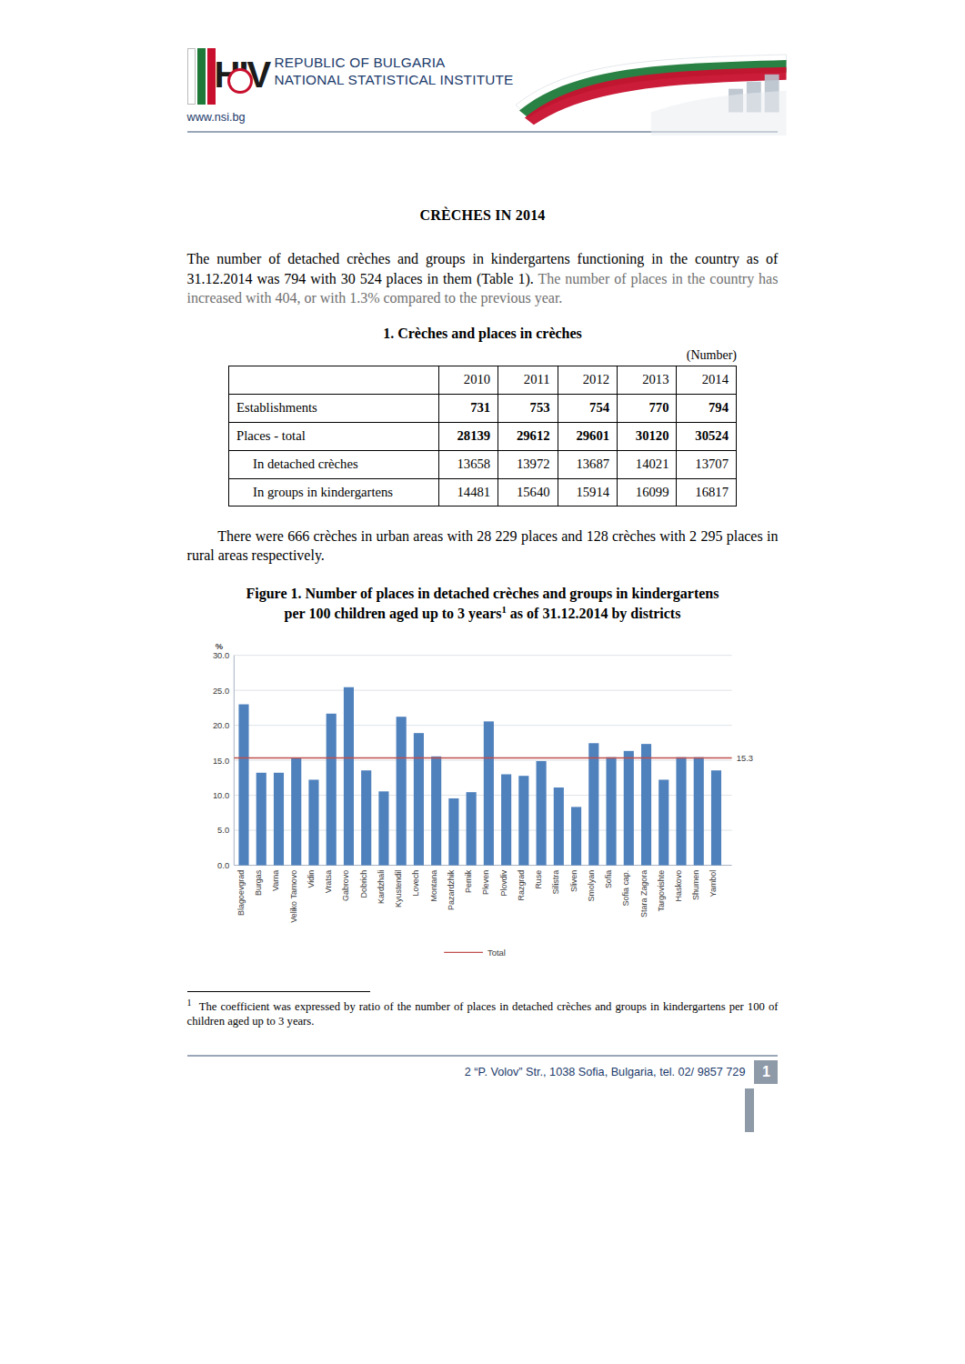HIV
REPUBLIC OF BULGARIA
NATIONAL STATISTICAL INSTITUTE
www.nsi.bg
CRÈCHES IN 2014
The number of detached crèches and groups in kindergartens functioning in the country as of 31.12.2014 was 794 with 30 524 places in them (Table 1). The number of places in the country has increased with 404, or with 1.3% compared to the previous year.
1. Crèches and places in crèches
(Number)
| | 2010 | 2011 | 2012 | 2013 | 2014 |
| --- | --- | --- | --- | --- | --- |
| Establishments | 731 | 753 | 754 | 770 | 794 |
| Places - total | 28139 | 29612 | 29601 | 30120 | 30524 |
| In detached crèches | 13658 | 13972 | 13687 | 14021 | 13707 |
| In groups in kindergartens | 14481 | 15640 | 15914 | 16099 | 16817 |
There were 666 crèches in urban areas with 28 229 places and 128 crèches with 2 295 places in rural areas respectively.
Figure 1. Number of places in detached crèches and groups in kindergartens
per 100 children aged up to 3 years1 as of 31.12.2014 by districts
% 30.0 25.0 20.0 15.0 10.0 5.0 0.0 15.3 Blagoevgrad Burgas Varna Veliko Tarnovo Vidin Vratsa Gabrovo Dobrich Kardzhali Kyustendil Lovech Montana Pazardzhik Pernik Pleven Plovdiv Razgrad Ruse Silistra Sliven Smolyan Sofia Sofia cap. Stara Zagora Targovishte Haskovo Shumen Yambol Total
1 The coefficient was expressed by ratio of the number of places in detached crèches and groups in kindergartens per 100 of children aged up to 3 years.
2 “P. Volov” Str., 1038 Sofia, Bulgaria, tel. 02/ 9857 729 1